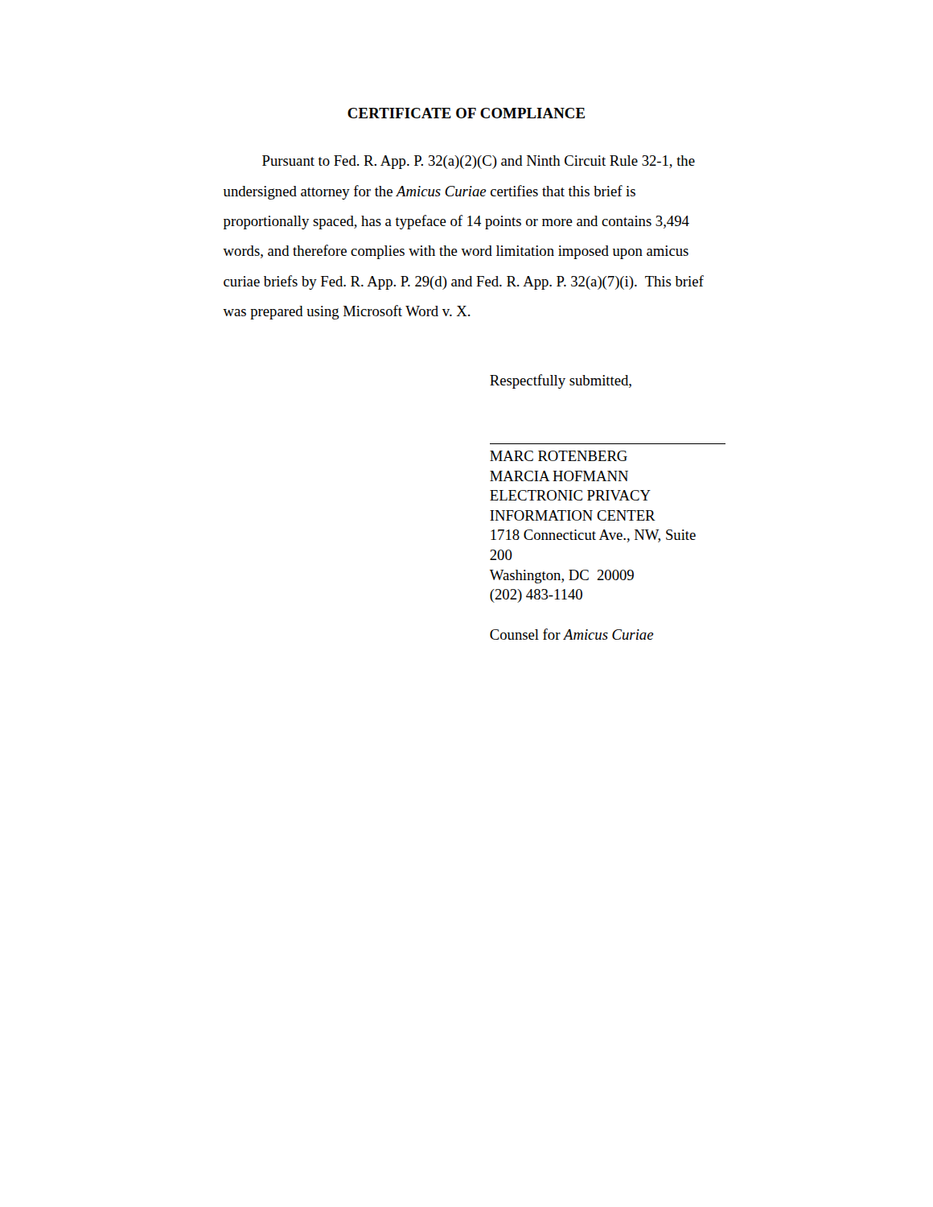CERTIFICATE OF COMPLIANCE
Pursuant to Fed. R. App. P. 32(a)(2)(C) and Ninth Circuit Rule 32-1, the undersigned attorney for the Amicus Curiae certifies that this brief is proportionally spaced, has a typeface of 14 points or more and contains 3,494 words, and therefore complies with the word limitation imposed upon amicus curiae briefs by Fed. R. App. P. 29(d) and Fed. R. App. P. 32(a)(7)(i). This brief was prepared using Microsoft Word v. X.
Respectfully submitted,
MARC ROTENBERG MARCIA HOFMANN ELECTRONIC PRIVACY INFORMATION CENTER 1718 Connecticut Ave., NW, Suite 200 Washington, DC 20009 (202) 483-1140
Counsel for Amicus Curiae